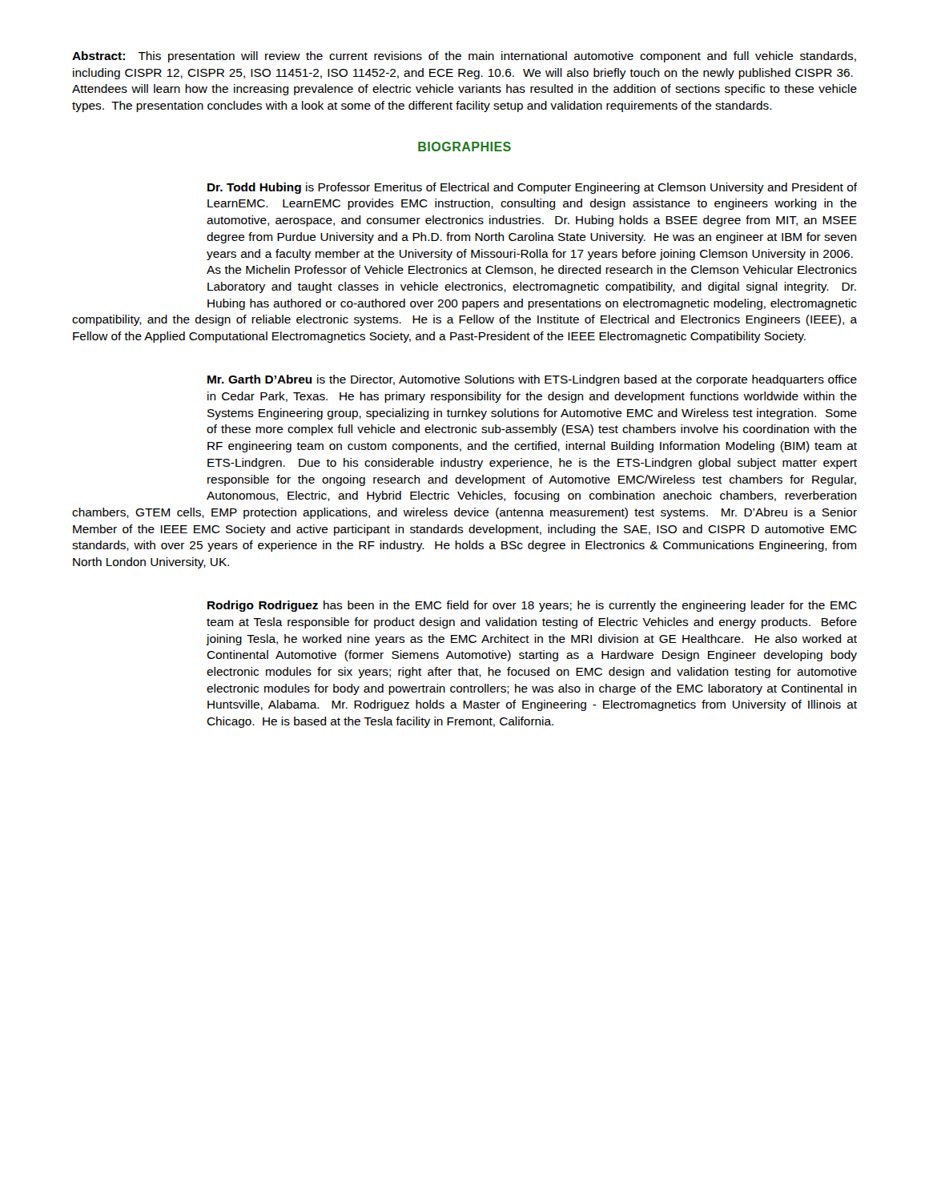Abstract: This presentation will review the current revisions of the main international automotive component and full vehicle standards, including CISPR 12, CISPR 25, ISO 11451-2, ISO 11452-2, and ECE Reg. 10.6. We will also briefly touch on the newly published CISPR 36. Attendees will learn how the increasing prevalence of electric vehicle variants has resulted in the addition of sections specific to these vehicle types. The presentation concludes with a look at some of the different facility setup and validation requirements of the standards.
BIOGRAPHIES
Dr. Todd Hubing is Professor Emeritus of Electrical and Computer Engineering at Clemson University and President of LearnEMC. LearnEMC provides EMC instruction, consulting and design assistance to engineers working in the automotive, aerospace, and consumer electronics industries. Dr. Hubing holds a BSEE degree from MIT, an MSEE degree from Purdue University and a Ph.D. from North Carolina State University. He was an engineer at IBM for seven years and a faculty member at the University of Missouri-Rolla for 17 years before joining Clemson University in 2006. As the Michelin Professor of Vehicle Electronics at Clemson, he directed research in the Clemson Vehicular Electronics Laboratory and taught classes in vehicle electronics, electromagnetic compatibility, and digital signal integrity. Dr. Hubing has authored or co-authored over 200 papers and presentations on electromagnetic modeling, electromagnetic compatibility, and the design of reliable electronic systems. He is a Fellow of the Institute of Electrical and Electronics Engineers (IEEE), a Fellow of the Applied Computational Electromagnetics Society, and a Past-President of the IEEE Electromagnetic Compatibility Society.
Mr. Garth D’Abreu is the Director, Automotive Solutions with ETS-Lindgren based at the corporate headquarters office in Cedar Park, Texas. He has primary responsibility for the design and development functions worldwide within the Systems Engineering group, specializing in turnkey solutions for Automotive EMC and Wireless test integration. Some of these more complex full vehicle and electronic sub-assembly (ESA) test chambers involve his coordination with the RF engineering team on custom components, and the certified, internal Building Information Modeling (BIM) team at ETS-Lindgren. Due to his considerable industry experience, he is the ETS-Lindgren global subject matter expert responsible for the ongoing research and development of Automotive EMC/Wireless test chambers for Regular, Autonomous, Electric, and Hybrid Electric Vehicles, focusing on combination anechoic chambers, reverberation chambers, GTEM cells, EMP protection applications, and wireless device (antenna measurement) test systems. Mr. D’Abreu is a Senior Member of the IEEE EMC Society and active participant in standards development, including the SAE, ISO and CISPR D automotive EMC standards, with over 25 years of experience in the RF industry. He holds a BSc degree in Electronics & Communications Engineering, from North London University, UK.
Rodrigo Rodriguez has been in the EMC field for over 18 years; he is currently the engineering leader for the EMC team at Tesla responsible for product design and validation testing of Electric Vehicles and energy products. Before joining Tesla, he worked nine years as the EMC Architect in the MRI division at GE Healthcare. He also worked at Continental Automotive (former Siemens Automotive) starting as a Hardware Design Engineer developing body electronic modules for six years; right after that, he focused on EMC design and validation testing for automotive electronic modules for body and powertrain controllers; he was also in charge of the EMC laboratory at Continental in Huntsville, Alabama. Mr. Rodriguez holds a Master of Engineering - Electromagnetics from University of Illinois at Chicago. He is based at the Tesla facility in Fremont, California.